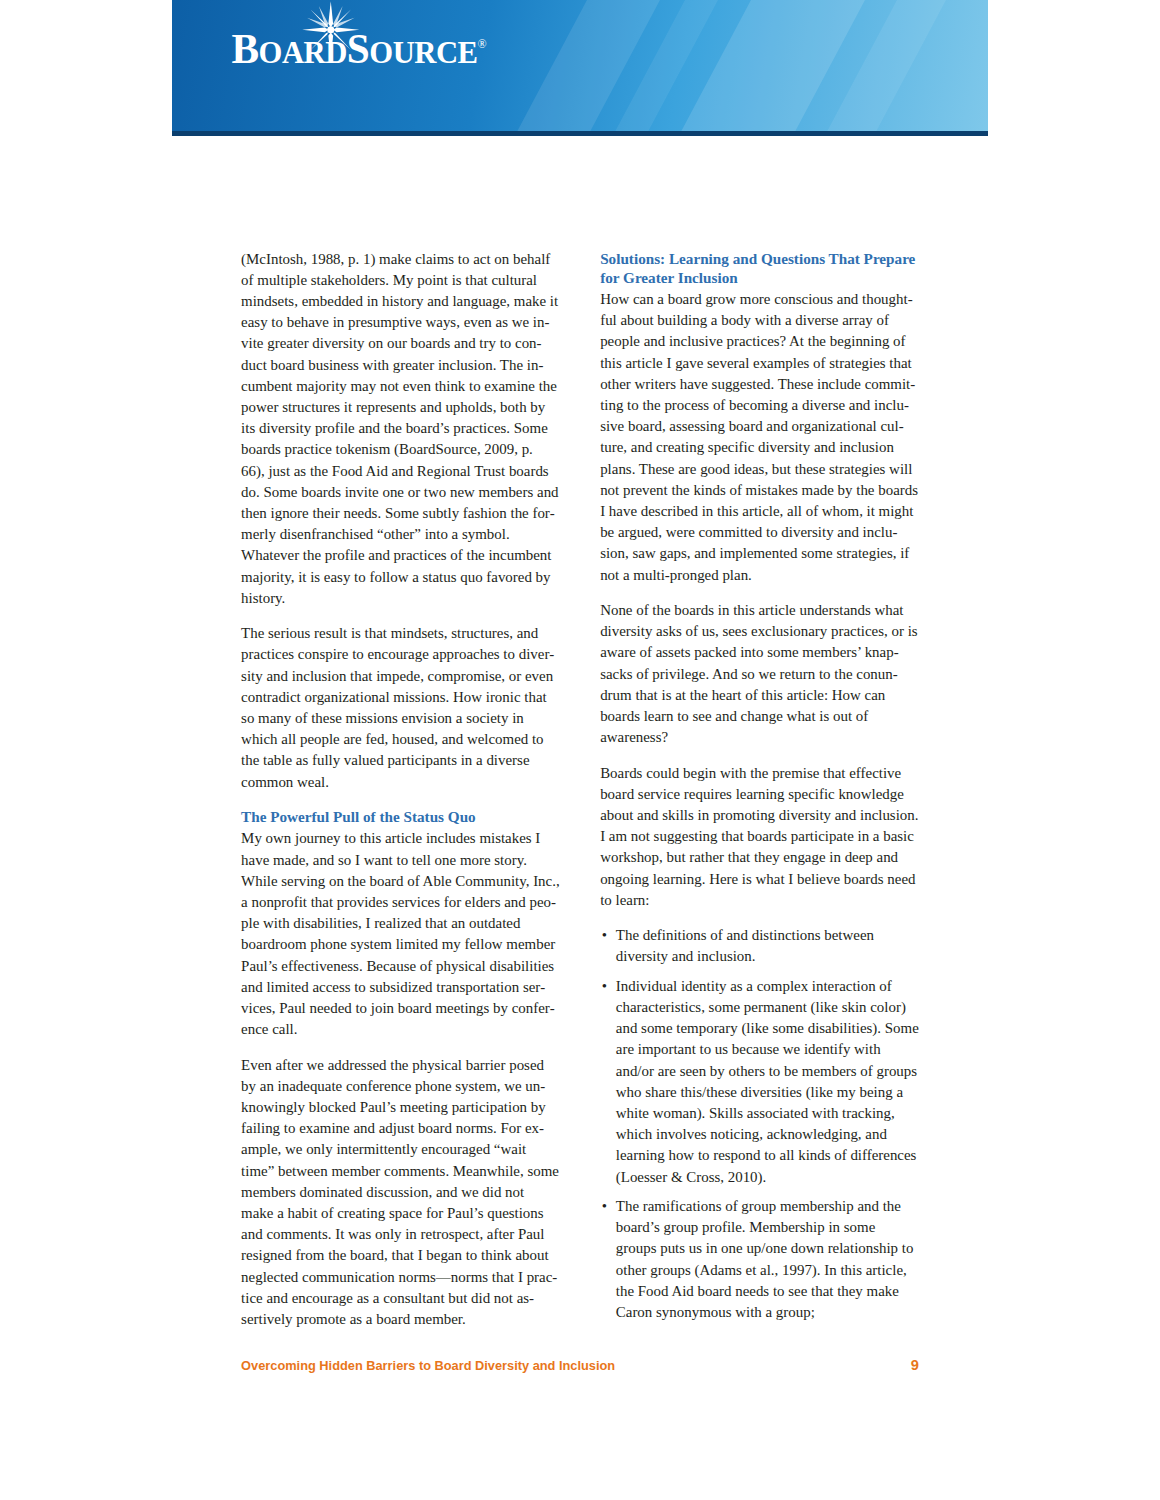BOARDSOURCE®
(McIntosh, 1988, p. 1) make claims to act on behalf of multiple stakeholders. My point is that cultural mindsets, embedded in history and language, make it easy to behave in presumptive ways, even as we invite greater diversity on our boards and try to conduct board business with greater inclusion. The incumbent majority may not even think to examine the power structures it represents and upholds, both by its diversity profile and the board’s practices. Some boards practice tokenism (BoardSource, 2009, p. 66), just as the Food Aid and Regional Trust boards do. Some boards invite one or two new members and then ignore their needs. Some subtly fashion the formerly disenfranchised “other” into a symbol. Whatever the profile and practices of the incumbent majority, it is easy to follow a status quo favored by history.
The serious result is that mindsets, structures, and practices conspire to encourage approaches to diversity and inclusion that impede, compromise, or even contradict organizational missions. How ironic that so many of these missions envision a society in which all people are fed, housed, and welcomed to the table as fully valued participants in a diverse common weal.
The Powerful Pull of the Status Quo
My own journey to this article includes mistakes I have made, and so I want to tell one more story. While serving on the board of Able Community, Inc., a nonprofit that provides services for elders and people with disabilities, I realized that an outdated boardroom phone system limited my fellow member Paul’s effectiveness. Because of physical disabilities and limited access to subsidized transportation services, Paul needed to join board meetings by conference call.
Even after we addressed the physical barrier posed by an inadequate conference phone system, we unknowingly blocked Paul’s meeting participation by failing to examine and adjust board norms. For example, we only intermittently encouraged “wait time” between member comments. Meanwhile, some members dominated discussion, and we did not make a habit of creating space for Paul’s questions and comments. It was only in retrospect, after Paul resigned from the board, that I began to think about neglected communication norms—norms that I practice and encourage as a consultant but did not assertively promote as a board member.
Solutions: Learning and Questions That Prepare for Greater Inclusion
How can a board grow more conscious and thoughtful about building a body with a diverse array of people and inclusive practices? At the beginning of this article I gave several examples of strategies that other writers have suggested. These include committing to the process of becoming a diverse and inclusive board, assessing board and organizational culture, and creating specific diversity and inclusion plans. These are good ideas, but these strategies will not prevent the kinds of mistakes made by the boards I have described in this article, all of whom, it might be argued, were committed to diversity and inclusion, saw gaps, and implemented some strategies, if not a multi-pronged plan.
None of the boards in this article understands what diversity asks of us, sees exclusionary practices, or is aware of assets packed into some members’ knapsacks of privilege. And so we return to the conundrum that is at the heart of this article: How can boards learn to see and change what is out of awareness?
Boards could begin with the premise that effective board service requires learning specific knowledge about and skills in promoting diversity and inclusion. I am not suggesting that boards participate in a basic workshop, but rather that they engage in deep and ongoing learning. Here is what I believe boards need to learn:
The definitions of and distinctions between diversity and inclusion.
Individual identity as a complex interaction of characteristics, some permanent (like skin color) and some temporary (like some disabilities). Some are important to us because we identify with and/or are seen by others to be members of groups who share this/these diversities (like my being a white woman). Skills associated with tracking, which involves noticing, acknowledging, and learning how to respond to all kinds of differences (Loesser & Cross, 2010).
The ramifications of group membership and the board’s group profile. Membership in some groups puts us in one up/one down relationship to other groups (Adams et al., 1997). In this article, the Food Aid board needs to see that they make Caron synonymous with a group;
Overcoming Hidden Barriers to Board Diversity and Inclusion 9